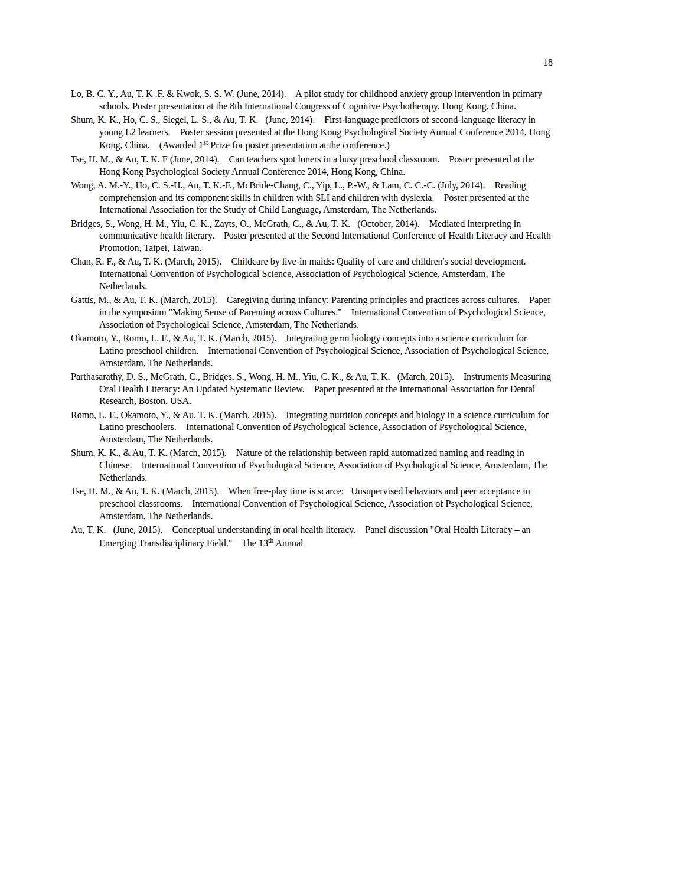18
Lo, B. C. Y., Au, T. K .F. & Kwok, S. S. W. (June, 2014). A pilot study for childhood anxiety group intervention in primary schools. Poster presentation at the 8th International Congress of Cognitive Psychotherapy, Hong Kong, China.
Shum, K. K., Ho, C. S., Siegel, L. S., & Au, T. K. (June, 2014). First-language predictors of second-language literacy in young L2 learners. Poster session presented at the Hong Kong Psychological Society Annual Conference 2014, Hong Kong, China. (Awarded 1st Prize for poster presentation at the conference.)
Tse, H. M., & Au, T. K. F (June, 2014). Can teachers spot loners in a busy preschool classroom. Poster presented at the Hong Kong Psychological Society Annual Conference 2014, Hong Kong, China.
Wong, A. M.-Y., Ho, C. S.-H., Au, T. K.-F., McBride-Chang, C., Yip, L., P.-W., & Lam, C. C.-C. (July, 2014). Reading comprehension and its component skills in children with SLI and children with dyslexia. Poster presented at the International Association for the Study of Child Language, Amsterdam, The Netherlands.
Bridges, S., Wong, H. M., Yiu, C. K., Zayts, O., McGrath, C., & Au, T. K. (October, 2014). Mediated interpreting in communicative health literary. Poster presented at the Second International Conference of Health Literacy and Health Promotion, Taipei, Taiwan.
Chan, R. F., & Au, T. K. (March, 2015). Childcare by live-in maids: Quality of care and children's social development. International Convention of Psychological Science, Association of Psychological Science, Amsterdam, The Netherlands.
Gattis, M., & Au, T. K. (March, 2015). Caregiving during infancy: Parenting principles and practices across cultures. Paper in the symposium "Making Sense of Parenting across Cultures." International Convention of Psychological Science, Association of Psychological Science, Amsterdam, The Netherlands.
Okamoto, Y., Romo, L. F., & Au, T. K. (March, 2015). Integrating germ biology concepts into a science curriculum for Latino preschool children. International Convention of Psychological Science, Association of Psychological Science, Amsterdam, The Netherlands.
Parthasarathy, D. S., McGrath, C., Bridges, S., Wong, H. M., Yiu, C. K., & Au, T. K. (March, 2015). Instruments Measuring Oral Health Literacy: An Updated Systematic Review. Paper presented at the International Association for Dental Research, Boston, USA.
Romo, L. F., Okamoto, Y., & Au, T. K. (March, 2015). Integrating nutrition concepts and biology in a science curriculum for Latino preschoolers. International Convention of Psychological Science, Association of Psychological Science, Amsterdam, The Netherlands.
Shum, K. K., & Au, T. K. (March, 2015). Nature of the relationship between rapid automatized naming and reading in Chinese. International Convention of Psychological Science, Association of Psychological Science, Amsterdam, The Netherlands.
Tse, H. M., & Au, T. K. (March, 2015). When free-play time is scarce: Unsupervised behaviors and peer acceptance in preschool classrooms. International Convention of Psychological Science, Association of Psychological Science, Amsterdam, The Netherlands.
Au, T. K. (June, 2015). Conceptual understanding in oral health literacy. Panel discussion "Oral Health Literacy – an Emerging Transdisciplinary Field." The 13th Annual